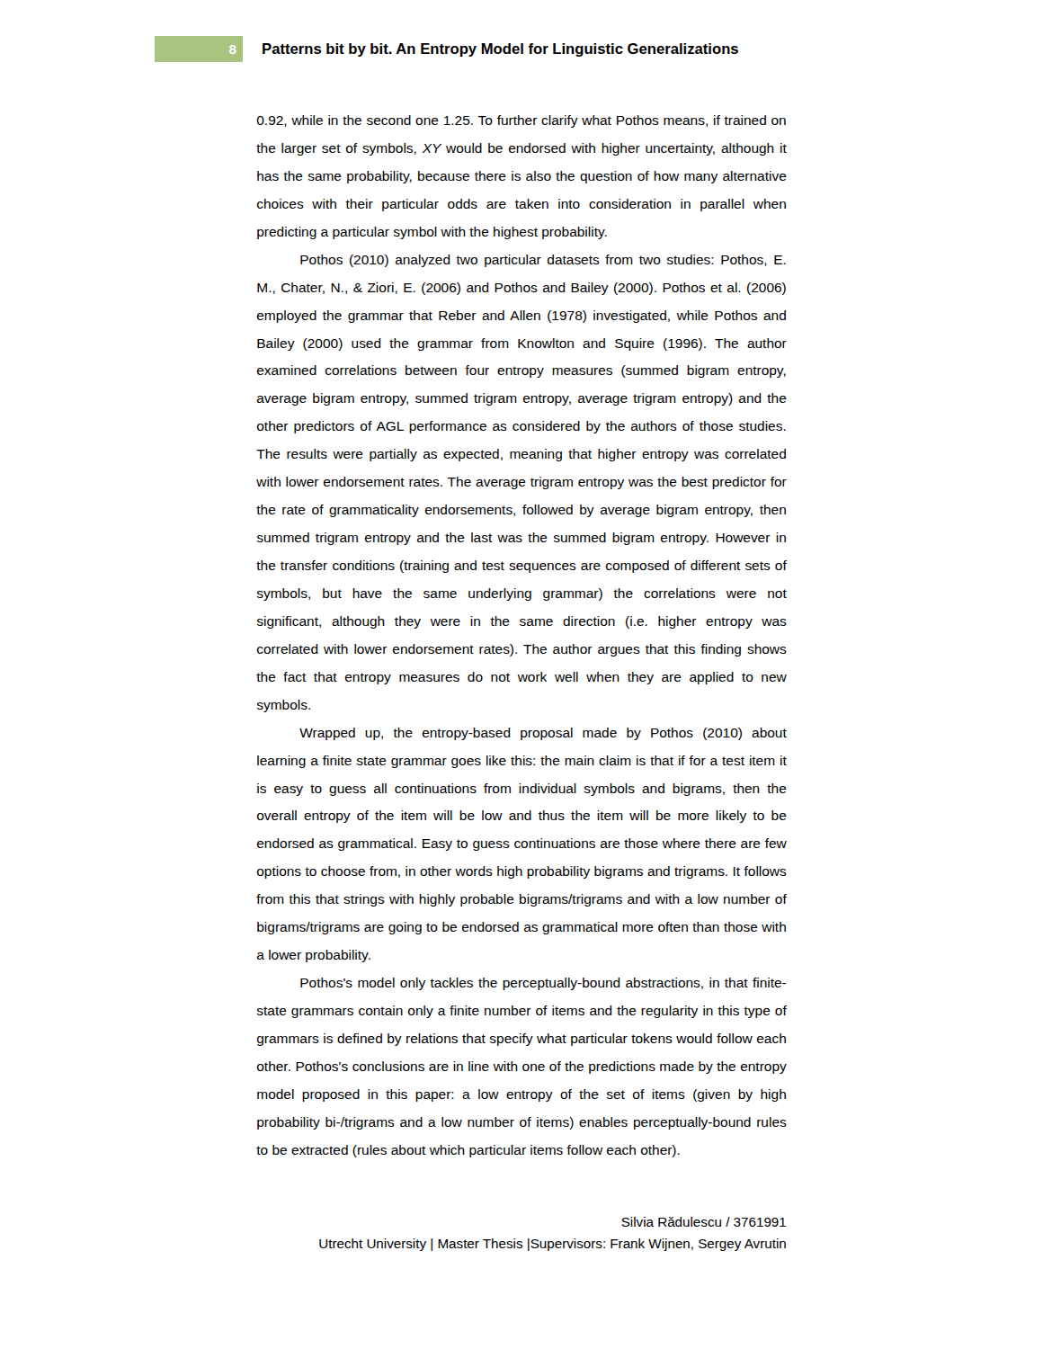8
Patterns bit by bit. An Entropy Model for Linguistic Generalizations
0.92, while in the second one 1.25. To further clarify what Pothos means, if trained on the larger set of symbols, XY would be endorsed with higher uncertainty, although it has the same probability, because there is also the question of how many alternative choices with their particular odds are taken into consideration in parallel when predicting a particular symbol with the highest probability.
Pothos (2010) analyzed two particular datasets from two studies: Pothos, E. M., Chater, N., & Ziori, E. (2006) and Pothos and Bailey (2000). Pothos et al. (2006) employed the grammar that Reber and Allen (1978) investigated, while Pothos and Bailey (2000) used the grammar from Knowlton and Squire (1996). The author examined correlations between four entropy measures (summed bigram entropy, average bigram entropy, summed trigram entropy, average trigram entropy) and the other predictors of AGL performance as considered by the authors of those studies. The results were partially as expected, meaning that higher entropy was correlated with lower endorsement rates. The average trigram entropy was the best predictor for the rate of grammaticality endorsements, followed by average bigram entropy, then summed trigram entropy and the last was the summed bigram entropy. However in the transfer conditions (training and test sequences are composed of different sets of symbols, but have the same underlying grammar) the correlations were not significant, although they were in the same direction (i.e. higher entropy was correlated with lower endorsement rates). The author argues that this finding shows the fact that entropy measures do not work well when they are applied to new symbols.
Wrapped up, the entropy-based proposal made by Pothos (2010) about learning a finite state grammar goes like this: the main claim is that if for a test item it is easy to guess all continuations from individual symbols and bigrams, then the overall entropy of the item will be low and thus the item will be more likely to be endorsed as grammatical. Easy to guess continuations are those where there are few options to choose from, in other words high probability bigrams and trigrams. It follows from this that strings with highly probable bigrams/trigrams and with a low number of bigrams/trigrams are going to be endorsed as grammatical more often than those with a lower probability.
Pothos's model only tackles the perceptually-bound abstractions, in that finite-state grammars contain only a finite number of items and the regularity in this type of grammars is defined by relations that specify what particular tokens would follow each other. Pothos's conclusions are in line with one of the predictions made by the entropy model proposed in this paper: a low entropy of the set of items (given by high probability bi-/trigrams and a low number of items) enables perceptually-bound rules to be extracted (rules about which particular items follow each other).
Silvia Rădulescu / 3761991
Utrecht University | Master Thesis |Supervisors: Frank Wijnen, Sergey Avrutin